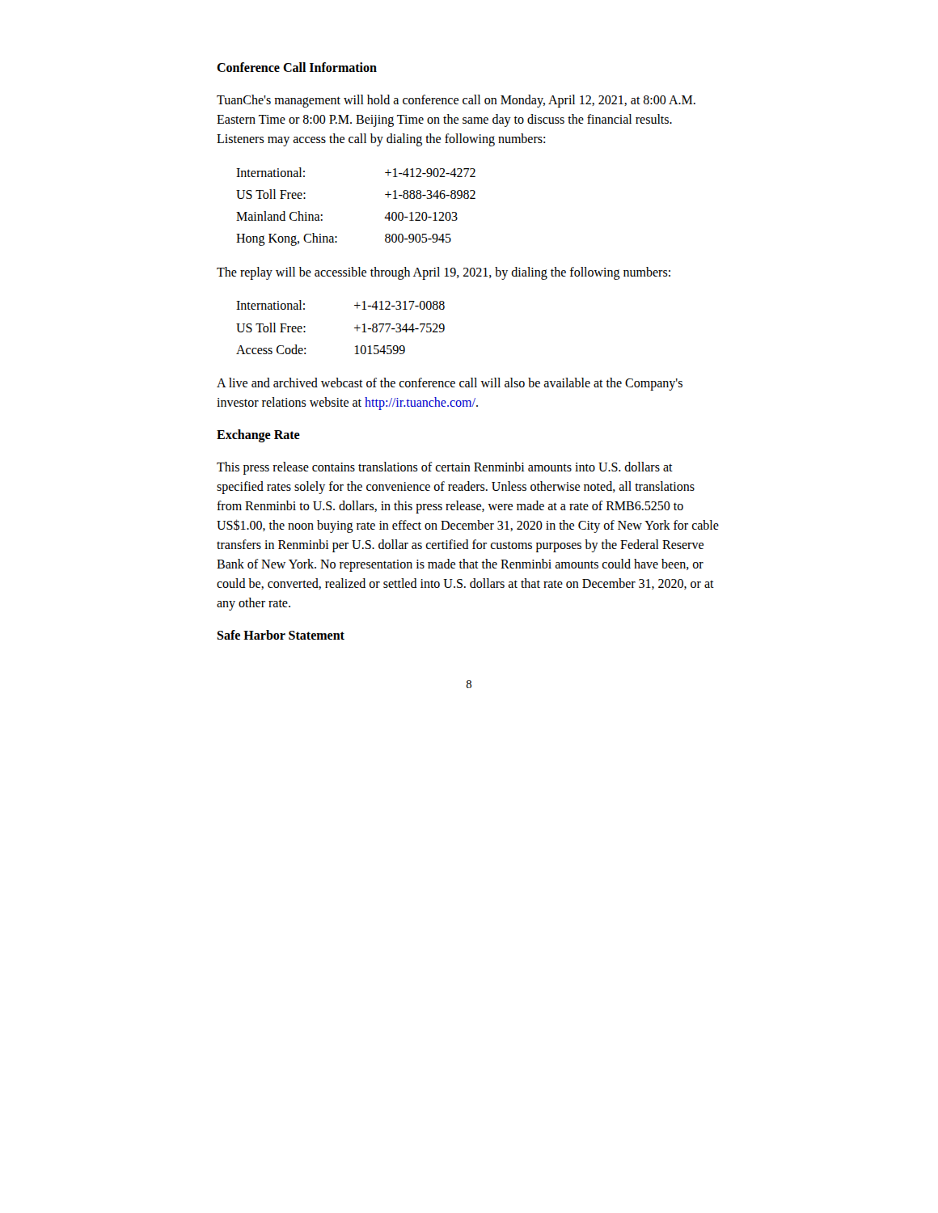Conference Call Information
TuanChe's management will hold a conference call on Monday, April 12, 2021, at 8:00 A.M. Eastern Time or 8:00 P.M. Beijing Time on the same day to discuss the financial results. Listeners may access the call by dialing the following numbers:
| International: | +1-412-902-4272 |
| US Toll Free: | +1-888-346-8982 |
| Mainland China: | 400-120-1203 |
| Hong Kong, China: | 800-905-945 |
The replay will be accessible through April 19, 2021, by dialing the following numbers:
| International: | +1-412-317-0088 |
| US Toll Free: | +1-877-344-7529 |
| Access Code: | 10154599 |
A live and archived webcast of the conference call will also be available at the Company's investor relations website at http://ir.tuanche.com/.
Exchange Rate
This press release contains translations of certain Renminbi amounts into U.S. dollars at specified rates solely for the convenience of readers. Unless otherwise noted, all translations from Renminbi to U.S. dollars, in this press release, were made at a rate of RMB6.5250 to US$1.00, the noon buying rate in effect on December 31, 2020 in the City of New York for cable transfers in Renminbi per U.S. dollar as certified for customs purposes by the Federal Reserve Bank of New York. No representation is made that the Renminbi amounts could have been, or could be, converted, realized or settled into U.S. dollars at that rate on December 31, 2020, or at any other rate.
Safe Harbor Statement
8